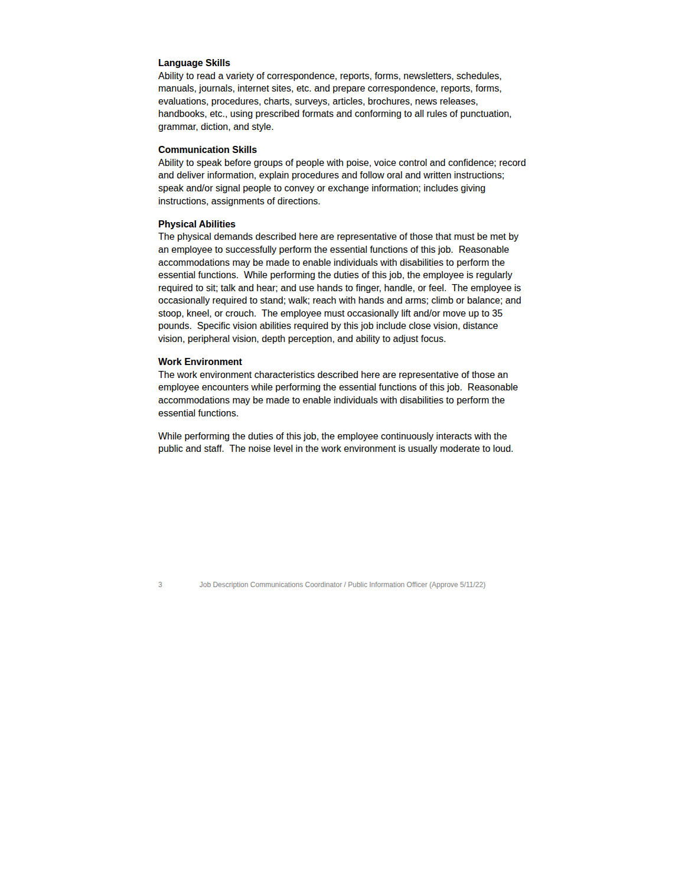Language Skills
Ability to read a variety of correspondence, reports, forms, newsletters, schedules, manuals, journals, internet sites, etc. and prepare correspondence, reports, forms, evaluations, procedures, charts, surveys, articles, brochures, news releases, handbooks, etc., using prescribed formats and conforming to all rules of punctuation, grammar, diction, and style.
Communication Skills
Ability to speak before groups of people with poise, voice control and confidence; record and deliver information, explain procedures and follow oral and written instructions; speak and/or signal people to convey or exchange information; includes giving instructions, assignments of directions.
Physical Abilities
The physical demands described here are representative of those that must be met by an employee to successfully perform the essential functions of this job. Reasonable accommodations may be made to enable individuals with disabilities to perform the essential functions. While performing the duties of this job, the employee is regularly required to sit; talk and hear; and use hands to finger, handle, or feel. The employee is occasionally required to stand; walk; reach with hands and arms; climb or balance; and stoop, kneel, or crouch. The employee must occasionally lift and/or move up to 35 pounds. Specific vision abilities required by this job include close vision, distance vision, peripheral vision, depth perception, and ability to adjust focus.
Work Environment
The work environment characteristics described here are representative of those an employee encounters while performing the essential functions of this job. Reasonable accommodations may be made to enable individuals with disabilities to perform the essential functions.
While performing the duties of this job, the employee continuously interacts with the public and staff. The noise level in the work environment is usually moderate to loud.
3 Job Description Communications Coordinator / Public Information Officer (Approve 5/11/22)